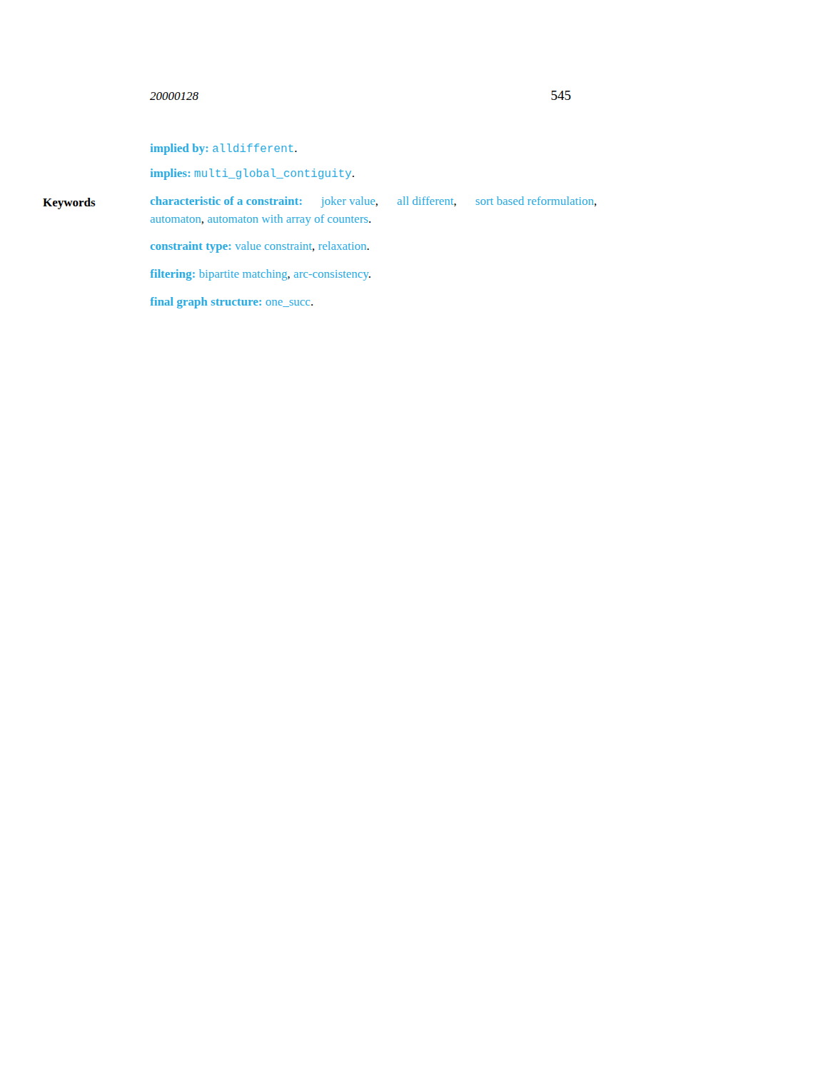20000128
545
implied by: alldifferent.
implies: multi_global_contiguity.
Keywords
characteristic of a constraint: joker value, all different, sort based reformulation,
automaton, automaton with array of counters.
constraint type: value constraint, relaxation.
filtering: bipartite matching, arc-consistency.
final graph structure: one_succ.